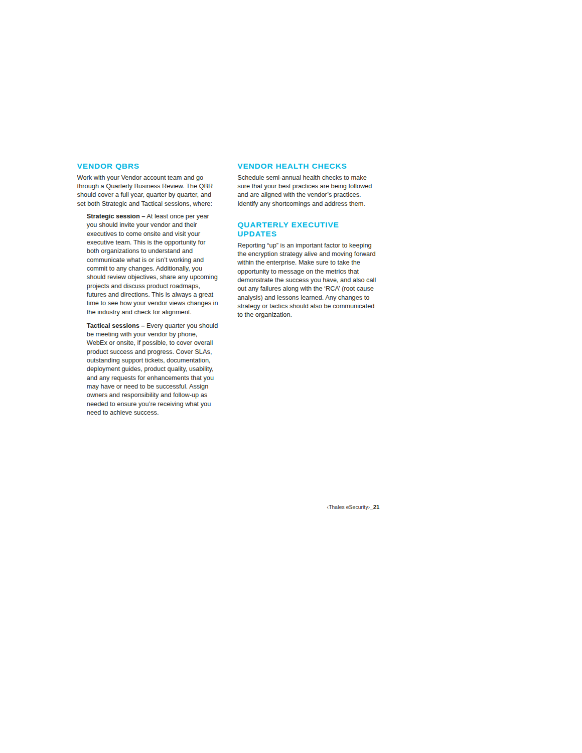Vendor QBRs
Work with your Vendor account team and go through a Quarterly Business Review. The QBR should cover a full year, quarter by quarter, and set both Strategic and Tactical sessions, where:
Strategic session – At least once per year you should invite your vendor and their executives to come onsite and visit your executive team. This is the opportunity for both organizations to understand and communicate what is or isn’t working and commit to any changes. Additionally, you should review objectives, share any upcoming projects and discuss product roadmaps, futures and directions. This is always a great time to see how your vendor views changes in the industry and check for alignment.
Tactical sessions – Every quarter you should be meeting with your vendor by phone, WebEx or onsite, if possible, to cover overall product success and progress. Cover SLAs, outstanding support tickets, documentation, deployment guides, product quality, usability, and any requests for enhancements that you may have or need to be successful. Assign owners and responsibility and follow-up as needed to ensure you’re receiving what you need to achieve success.
Vendor Health Checks
Schedule semi-annual health checks to make sure that your best practices are being followed and are aligned with the vendor’s practices. Identify any shortcomings and address them.
Quarterly Executive Updates
Reporting “up” is an important factor to keeping the encryption strategy alive and moving forward within the enterprise. Make sure to take the opportunity to message on the metrics that demonstrate the success you have, and also call out any failures along with the ‘RCA’ (root cause analysis) and lessons learned. Any changes to strategy or tactics should also be communicated to the organization.
‹Thales eSecurity›_21